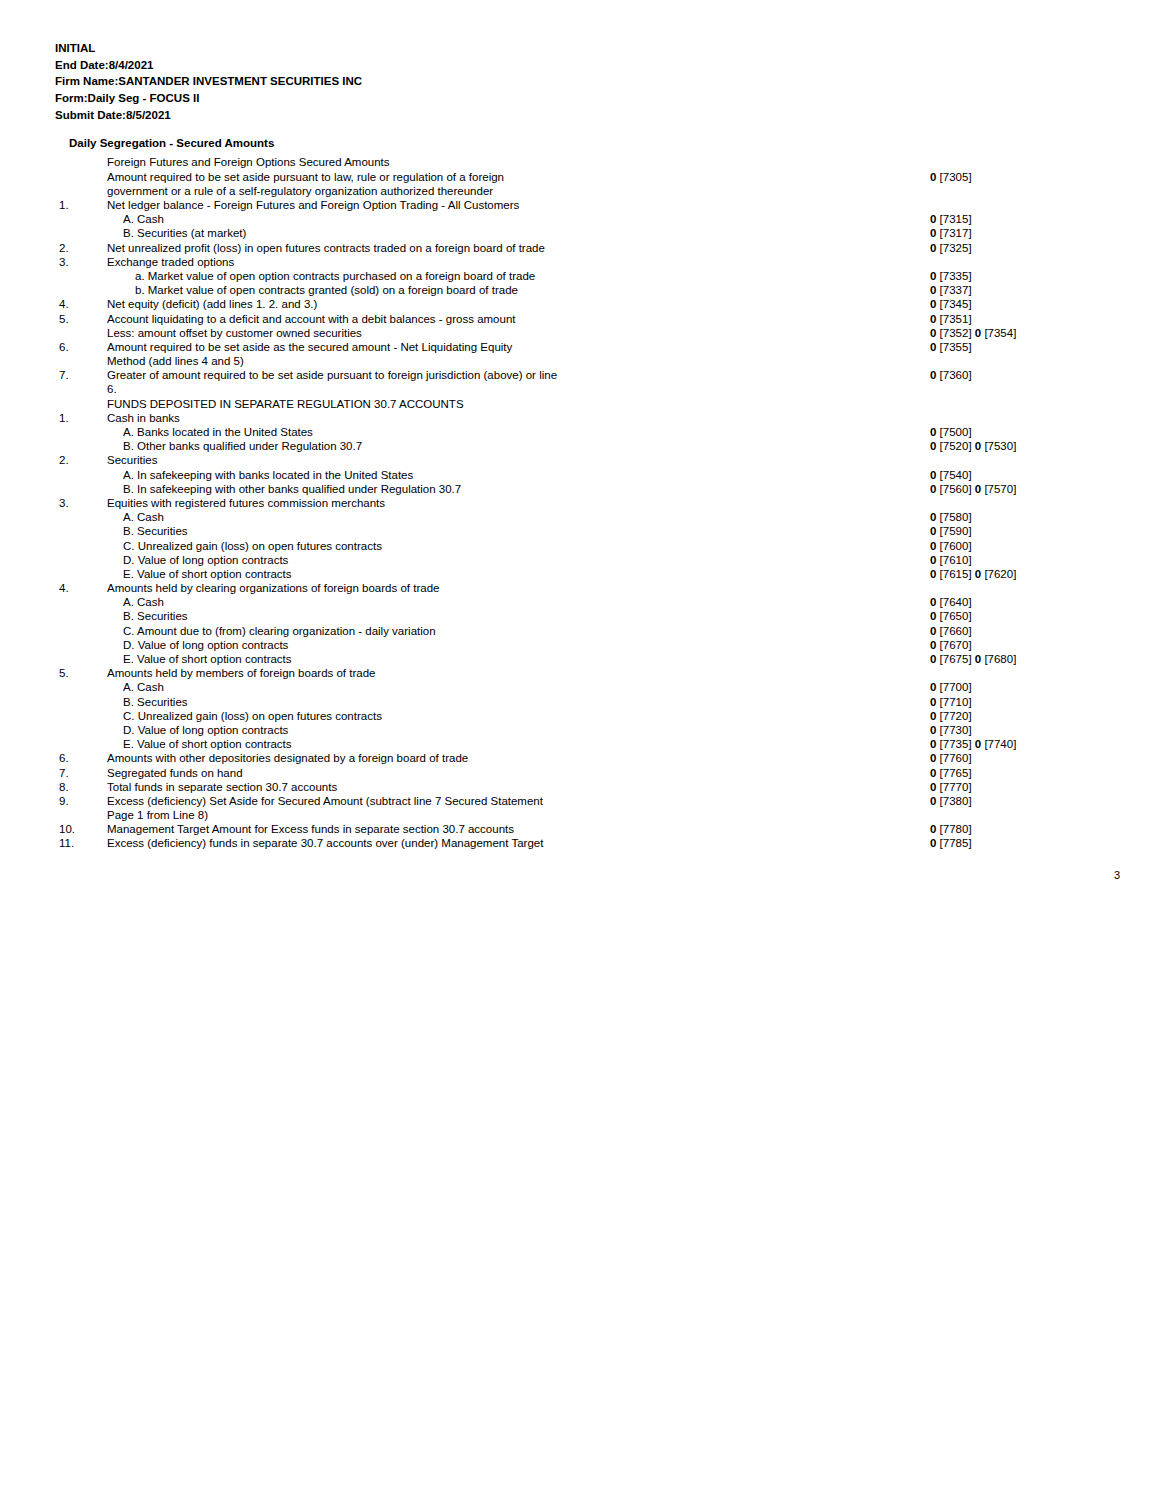INITIAL
End Date:8/4/2021
Firm Name:SANTANDER INVESTMENT SECURITIES INC
Form:Daily Seg - FOCUS II
Submit Date:8/5/2021
Daily Segregation - Secured Amounts
| | Foreign Futures and Foreign Options Secured Amounts | |
| | Amount required to be set aside pursuant to law, rule or regulation of a foreign | 0 [7305] |
| | government or a rule of a self-regulatory organization authorized thereunder | |
| 1. | Net ledger balance - Foreign Futures and Foreign Option Trading - All Customers | |
| | A. Cash | 0 [7315] |
| | B. Securities (at market) | 0 [7317] |
| 2. | Net unrealized profit (loss) in open futures contracts traded on a foreign board of trade | 0 [7325] |
| 3. | Exchange traded options | |
| | a. Market value of open option contracts purchased on a foreign board of trade | 0 [7335] |
| | b. Market value of open contracts granted (sold) on a foreign board of trade | 0 [7337] |
| 4. | Net equity (deficit) (add lines 1. 2. and 3.) | 0 [7345] |
| 5. | Account liquidating to a deficit and account with a debit balances - gross amount | 0 [7351] |
| | Less: amount offset by customer owned securities | 0 [7352] 0 [7354] |
| 6. | Amount required to be set aside as the secured amount - Net Liquidating Equity | 0 [7355] |
| | Method (add lines 4 and 5) | |
| 7. | Greater of amount required to be set aside pursuant to foreign jurisdiction (above) or line | 0 [7360] |
| | 6. | |
| | FUNDS DEPOSITED IN SEPARATE REGULATION 30.7 ACCOUNTS | |
| 1. | Cash in banks | |
| | A. Banks located in the United States | 0 [7500] |
| | B. Other banks qualified under Regulation 30.7 | 0 [7520] 0 [7530] |
| 2. | Securities | |
| | A. In safekeeping with banks located in the United States | 0 [7540] |
| | B. In safekeeping with other banks qualified under Regulation 30.7 | 0 [7560] 0 [7570] |
| 3. | Equities with registered futures commission merchants | |
| | A. Cash | 0 [7580] |
| | B. Securities | 0 [7590] |
| | C. Unrealized gain (loss) on open futures contracts | 0 [7600] |
| | D. Value of long option contracts | 0 [7610] |
| | E. Value of short option contracts | 0 [7615] 0 [7620] |
| 4. | Amounts held by clearing organizations of foreign boards of trade | |
| | A. Cash | 0 [7640] |
| | B. Securities | 0 [7650] |
| | C. Amount due to (from) clearing organization - daily variation | 0 [7660] |
| | D. Value of long option contracts | 0 [7670] |
| | E. Value of short option contracts | 0 [7675] 0 [7680] |
| 5. | Amounts held by members of foreign boards of trade | |
| | A. Cash | 0 [7700] |
| | B. Securities | 0 [7710] |
| | C. Unrealized gain (loss) on open futures contracts | 0 [7720] |
| | D. Value of long option contracts | 0 [7730] |
| | E. Value of short option contracts | 0 [7735] 0 [7740] |
| 6. | Amounts with other depositories designated by a foreign board of trade | 0 [7760] |
| 7. | Segregated funds on hand | 0 [7765] |
| 8. | Total funds in separate section 30.7 accounts | 0 [7770] |
| 9. | Excess (deficiency) Set Aside for Secured Amount (subtract line 7 Secured Statement | 0 [7380] |
| | Page 1 from Line 8) | |
| 10. | Management Target Amount for Excess funds in separate section 30.7 accounts | 0 [7780] |
| 11. | Excess (deficiency) funds in separate 30.7 accounts over (under) Management Target | 0 [7785] |
3